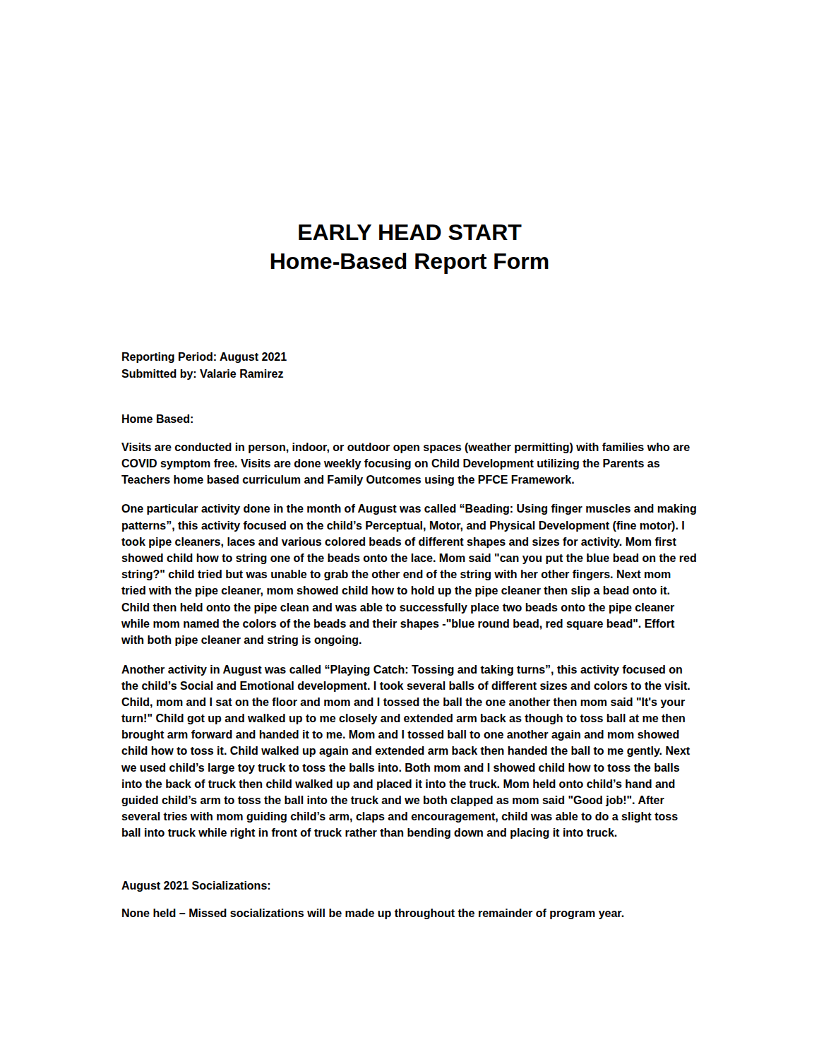EARLY HEAD START
Home-Based Report Form
Reporting Period: August 2021
Submitted by: Valarie Ramirez
Home Based:
Visits are conducted in person, indoor, or outdoor open spaces (weather permitting) with families who are COVID symptom free. Visits are done weekly focusing on Child Development utilizing the Parents as Teachers home based curriculum and Family Outcomes using the PFCE Framework.
One particular activity done in the month of August was called “Beading: Using finger muscles and making patterns”, this activity focused on the child’s Perceptual, Motor, and Physical Development (fine motor). I took pipe cleaners, laces and various colored beads of different shapes and sizes for activity. Mom first showed child how to string one of the beads onto the lace. Mom said "can you put the blue bead on the red string?" child tried but was unable to grab the other end of the string with her other fingers. Next mom tried with the pipe cleaner, mom showed child how to hold up the pipe cleaner then slip a bead onto it. Child then held onto the pipe clean and was able to successfully place two beads onto the pipe cleaner while mom named the colors of the beads and their shapes -"blue round bead, red square bead". Effort with both pipe cleaner and string is ongoing.
Another activity in August was called “Playing Catch: Tossing and taking turns”, this activity focused on the child’s Social and Emotional development. I took several balls of different sizes and colors to the visit. Child, mom and I sat on the floor and mom and I tossed the ball the one another then mom said "It's your turn!" Child got up and walked up to me closely and extended arm back as though to toss ball at me then brought arm forward and handed it to me. Mom and I tossed ball to one another again and mom showed child how to toss it. Child walked up again and extended arm back then handed the ball to me gently. Next we used child’s large toy truck to toss the balls into. Both mom and I showed child how to toss the balls into the back of truck then child walked up and placed it into the truck. Mom held onto child’s hand and guided child’s arm to toss the ball into the truck and we both clapped as mom said "Good job!". After several tries with mom guiding child’s arm, claps and encouragement, child was able to do a slight toss ball into truck while right in front of truck rather than bending down and placing it into truck.
August 2021 Socializations:
None held – Missed socializations will be made up throughout the remainder of program year.